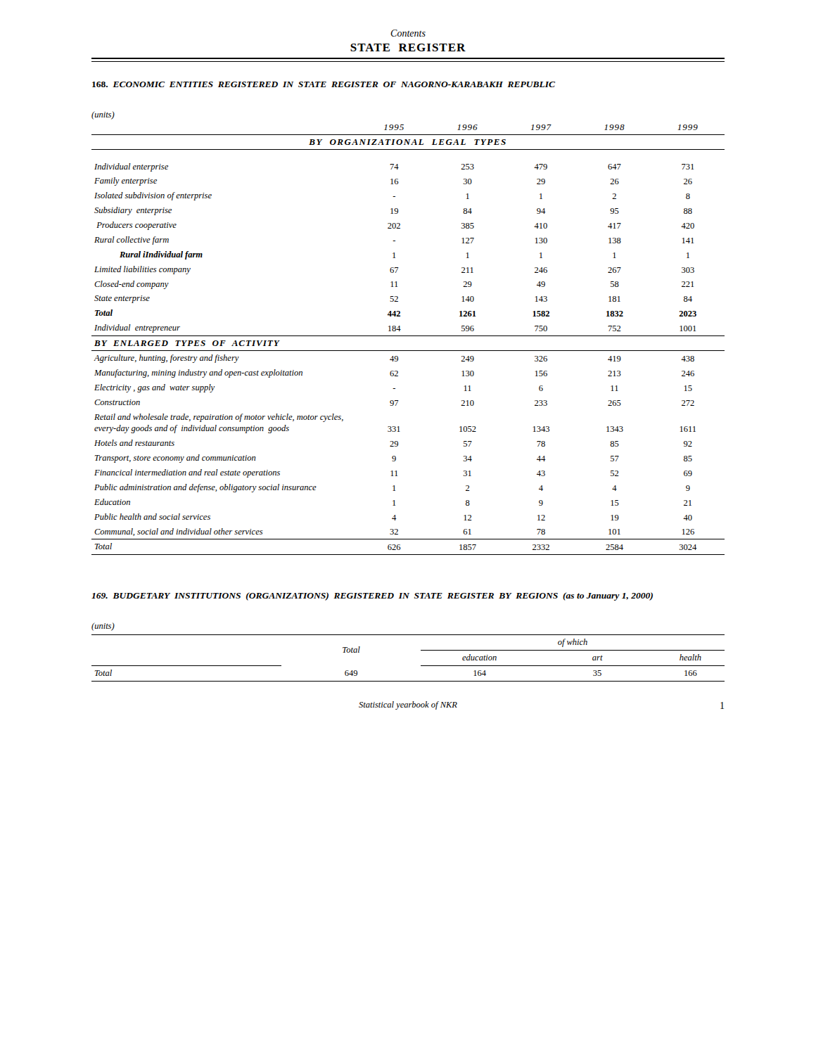Contents
STATE REGISTER
168. ECONOMIC ENTITIES REGISTERED IN STATE REGISTER OF NAGORNO-KARABAKH REPUBLIC
(units)
| | 1995 | 1996 | 1997 | 1998 | 1999 |
| --- | --- | --- | --- | --- | --- |
| BY ORGANIZATIONAL LEGAL TYPES |
| Individual enterprise | 74 | 253 | 479 | 647 | 731 |
| Family enterprise | 16 | 30 | 29 | 26 | 26 |
| Isolated subdivision of enterprise | - | 1 | 1 | 2 | 8 |
| Subsidiary enterprise | 19 | 84 | 94 | 95 | 88 |
| Producers cooperative | 202 | 385 | 410 | 417 | 420 |
| Rural collective farm | - | 127 | 130 | 138 | 141 |
| Rural iIndividual farm | 1 | 1 | 1 | 1 | 1 |
| Limited liabilities company | 67 | 211 | 246 | 267 | 303 |
| Closed-end company | 11 | 29 | 49 | 58 | 221 |
| State enterprise | 52 | 140 | 143 | 181 | 84 |
| Total | 442 | 1261 | 1582 | 1832 | 2023 |
| Individual entrepreneur | 184 | 596 | 750 | 752 | 1001 |
| BY ENLARGED TYPES OF ACTIVITY |
| Agriculture, hunting, forestry and fishery | 49 | 249 | 326 | 419 | 438 |
| Manufacturing, mining industry and open-cast exploitation | 62 | 130 | 156 | 213 | 246 |
| Electricity , gas and water supply | - | 11 | 6 | 11 | 15 |
| Construction | 97 | 210 | 233 | 265 | 272 |
| Retail and wholesale trade, repairation of motor vehicle, motor cycles, every-day goods and of individual consumption goods | 331 | 1052 | 1343 | 1343 | 1611 |
| Hotels and restaurants | 29 | 57 | 78 | 85 | 92 |
| Transport, store economy and communication | 9 | 34 | 44 | 57 | 85 |
| Financical intermediation and real estate operations | 11 | 31 | 43 | 52 | 69 |
| Public administration and defense, obligatory social insurance | 1 | 2 | 4 | 4 | 9 |
| Education | 1 | 8 | 9 | 15 | 21 |
| Public health and social services | 4 | 12 | 12 | 19 | 40 |
| Communal, social and individual other services | 32 | 61 | 78 | 101 | 126 |
| Total | 626 | 1857 | 2332 | 2584 | 3024 |
169. BUDGETARY INSTITUTIONS (ORGANIZATIONS) REGISTERED IN STATE REGISTER BY REGIONS (as to January 1, 2000)
(units)
| | Total | of which |
| | education | art | health |
| Total | 649 | 164 | 35 | 166 |
Statistical yearbook of NKR 1